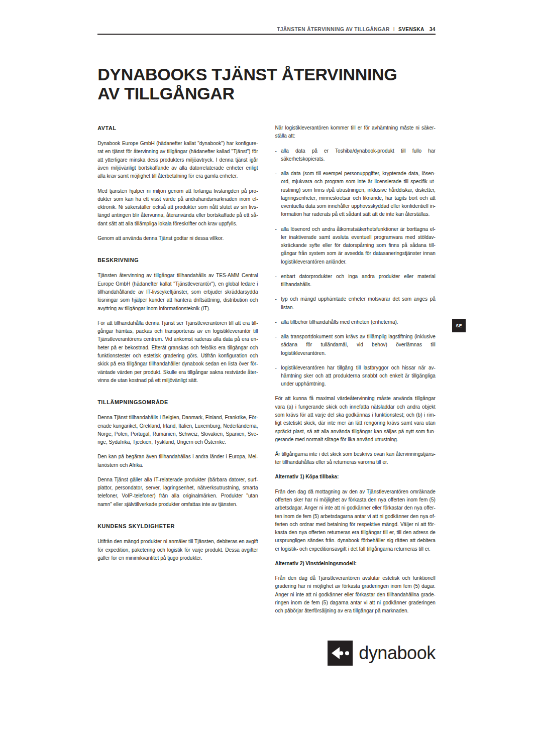Tjänsten Återvinning av tillgångar I Svenska 34
Dynabooks tjänst Återvinning av tillgångar
Avtal
Dynabook Europe GmbH (hädanefter kallat "dynabook") har konfigurerat en tjänst för återvinning av tillgångar (hädanefter kallad "Tjänst") för att ytterligare minska dess produkters miljöavtryck. I denna tjänst igår även miljövänligt bortskaffande av alla datorrelaterade enheter enligt alla krav samt möjlighet till återbetalning för era gamla enheter.
Med tjänsten hjälper ni miljön genom att förlänga livslängden på produkter som kan ha ett visst värde på andrahandsmarknaden inom elektronik. Ni säkerställer också att produkter som nått slutet av sin livslängd antingen blir återvunna, återanvända eller bortskaffade på ett sådant sätt att alla tillämpliga lokala föreskrifter och krav uppfylls.
Genom att använda denna Tjänst godtar ni dessa villkor.
Beskrivning
Tjänsten återvinning av tillgångar tillhandahålls av TES-AMM Central Europe GmbH (hädanefter kallat "Tjänstleverantör"), en global ledare i tillhandahållande av IT-livscykeltjänster, som erbjuder skräddarsydda lösningar som hjälper kunder att hantera driftsättning, distribution och avyttring av tillgångar inom informationsteknik (IT).
För att tillhandahålla denna Tjänst ser Tjänstleverantören till att era tillgångar hämtas, packas och transporteras av en logistikleverantör till Tjänstleverantörens centrum. Vid ankomst raderas alla data på era enheter på er bekostnad. Efteråt granskas och felsöks era tillgångar och funktionstester och estetisk gradering görs. Utifrån konfiguration och skick på era tillgångar tillhandahåller dynabook sedan en lista över förväntade värden per produkt. Skulle era tillgångar sakna restvärde återvinns de utan kostnad på ett miljövänligt sätt.
Tillämpningsområde
Denna Tjänst tillhandahålls i Belgien, Danmark, Finland, Frankrike, Förenade kungariket, Grekland, Irland, Italien, Luxemburg, Nederländerna, Norge, Polen, Portugal, Rumänien, Schweiz, Slovakien, Spanien, Sverige, Sydafrika, Tjeckien, Tyskland, Ungern och Österrike.
Den kan på begäran även tillhandahållas i andra länder i Europa, Mellanöstern och Afrika.
Denna Tjänst gäller alla IT-relaterade produkter (bärbara datorer, surfplattor, persondator, server, lagringsenhet, nätverksutrustning, smarta telefoner, VoIP-telefoner) från alla originalmärken. Produkter "utan namn" eller självtillverkade produkter omfattas inte av tjänsten.
Kundens skyldigheter
Utifrån den mängd produkter ni anmäler till Tjänsten, debiteras en avgift för expedition, paketering och logistik för varje produkt. Dessa avgifter gäller för en minimikvantitet på tjugo produkter.
När logistikleverantören kommer till er för avhämtning måste ni säkerställa att:
alla data på er Toshiba/dynabook-produkt till fullo har säkerhetskopierats.
alla data (som till exempel personuppgifter, krypterade data, lösenord, mjukvara och program som inte är licensierade till specifik utrustning) som finns i/på utrustningen, inklusive hårddiskar, disketter, lagringsenheter, minneskretsar och liknande, har tagits bort och att eventuella data som innehåller upphovsskyddad eller konfidentiell information har raderats på ett sådant sätt att de inte kan återställas.
alla lösenord och andra åtkomstsäkerhetsfunktioner är borttagna eller inaktiverade samt avsluta eventuell programvara med stöldavskräckande syfte eller för datorspårning som finns på sådana tillgångar från system som är avsedda för datasaneringstjänster innan logistikleverantören anländer.
enbart datorprodukter och inga andra produkter eller material tillhandahålls.
typ och mängd upphämtade enheter motsvarar det som anges på listan.
alla tillbehör tillhandahålls med enheten (enheterna).
alla transportdokument som krävs av tillämplig lagstiftning (inklusive sådana för tulländamål, vid behov) överlämnas till logistikleverantören.
logistikleverantören har tillgång till lastbryggor och hissar när avhämtning sker och att produkterna snabbt och enkelt är tillgängliga under upphämtning.
För att kunna få maximal värdeåtervinning måste använda tillgångar vara (a) i fungerande skick och innefatta nätsladdar och andra objekt som krävs för att varje del ska godkännas i funktionstest; och (b) i rimligt estetiskt skick, där inte mer än lätt rengöring krävs samt vara utan spräckt plast, så att alla använda tillgångar kan säljas på nytt som fungerande med normalt slitage för lika använd utrustning.
Är tillgångarna inte i det skick som beskrivs ovan kan återvinningstjänster tillhandahållas eller så returneras varorna till er.
Alternativ 1) Köpa tillbaka:
Från den dag då mottagning av den av Tjänstleverantören omräknade offerten sker har ni möjlighet av förkasta den nya offerten inom fem (5) arbetsdagar. Anger ni inte att ni godkänner eller förkastar den nya offerten inom de fem (5) arbetsdagarna antar vi att ni godkänner den nya offerten och ordnar med betalning för respektive mängd. Väljer ni att förkasta den nya offerten returneras era tillgångar till er, till den adress de ursprungligen sändes från. dynabook förbehåller sig rätten att debitera er logistik- och expeditionsavgift i det fall tillgångarna returneras till er.
Alternativ 2) Vinstdelningsmodell:
Från den dag då Tjänstleverantören avslutar estetisk och funktionell gradering har ni möjlighet av förkasta graderingen inom fem (5) dagar. Anger ni inte att ni godkänner eller förkastar den tillhandahållna graderingen inom de fem (5) dagarna antar vi att ni godkänner graderingen och påbörjar återförsäljning av era tillgångar på marknaden.
SE
dynabook